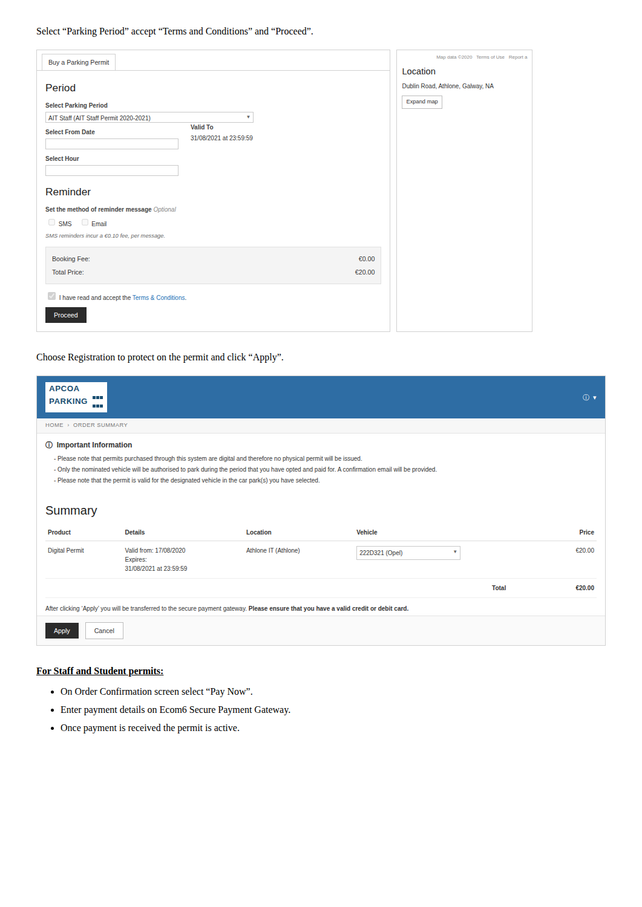Select “Parking Period” accept “Terms and Conditions” and “Proceed”.
Buy a Parking Permit
Period
Select Parking Period
AIT Staff (AIT Staff Permit 2020-2021)
Select From Date
Valid To
31/08/2021 at 23:59:59
Select Hour
Reminder
Set the method of reminder message Optional
SMS Email
SMS reminders incur a €0.10 fee, per message.
Booking Fee:€0.00
Total Price:€20.00
I have read and accept the Terms & Conditions.
Proceed
Map data ©2020 Terms of Use Report a
Location
Dublin Road, Athlone, Galway, NA
Expand map
Choose Registration to protect on the permit and click “Apply”.
APCOA
PARKING
ⓘ ▾
HOME › ORDER SUMMARY
ⓘ Important Information
- Please note that permits purchased through this system are digital and therefore no physical permit will be issued.
- Only the nominated vehicle will be authorised to park during the period that you have opted and paid for. A confirmation email will be provided.
- Please note that the permit is valid for the designated vehicle in the car park(s) you have selected.
Summary
| Product | Details | Location | Vehicle | Price |
| --- | --- | --- | --- | --- |
| Digital Permit | Valid from: 17/08/2020 Expires: 31/08/2021 at 23:59:59 | Athlone IT (Athlone) | 222D321 (Opel) | €20.00 |
| | Total | €20.00 |
After clicking ‘Apply’ you will be transferred to the secure payment gateway. Please ensure that you have a valid credit or debit card.
Apply Cancel
For Staff and Student permits:
On Order Confirmation screen select “Pay Now”.
Enter payment details on Ecom6 Secure Payment Gateway.
Once payment is received the permit is active.